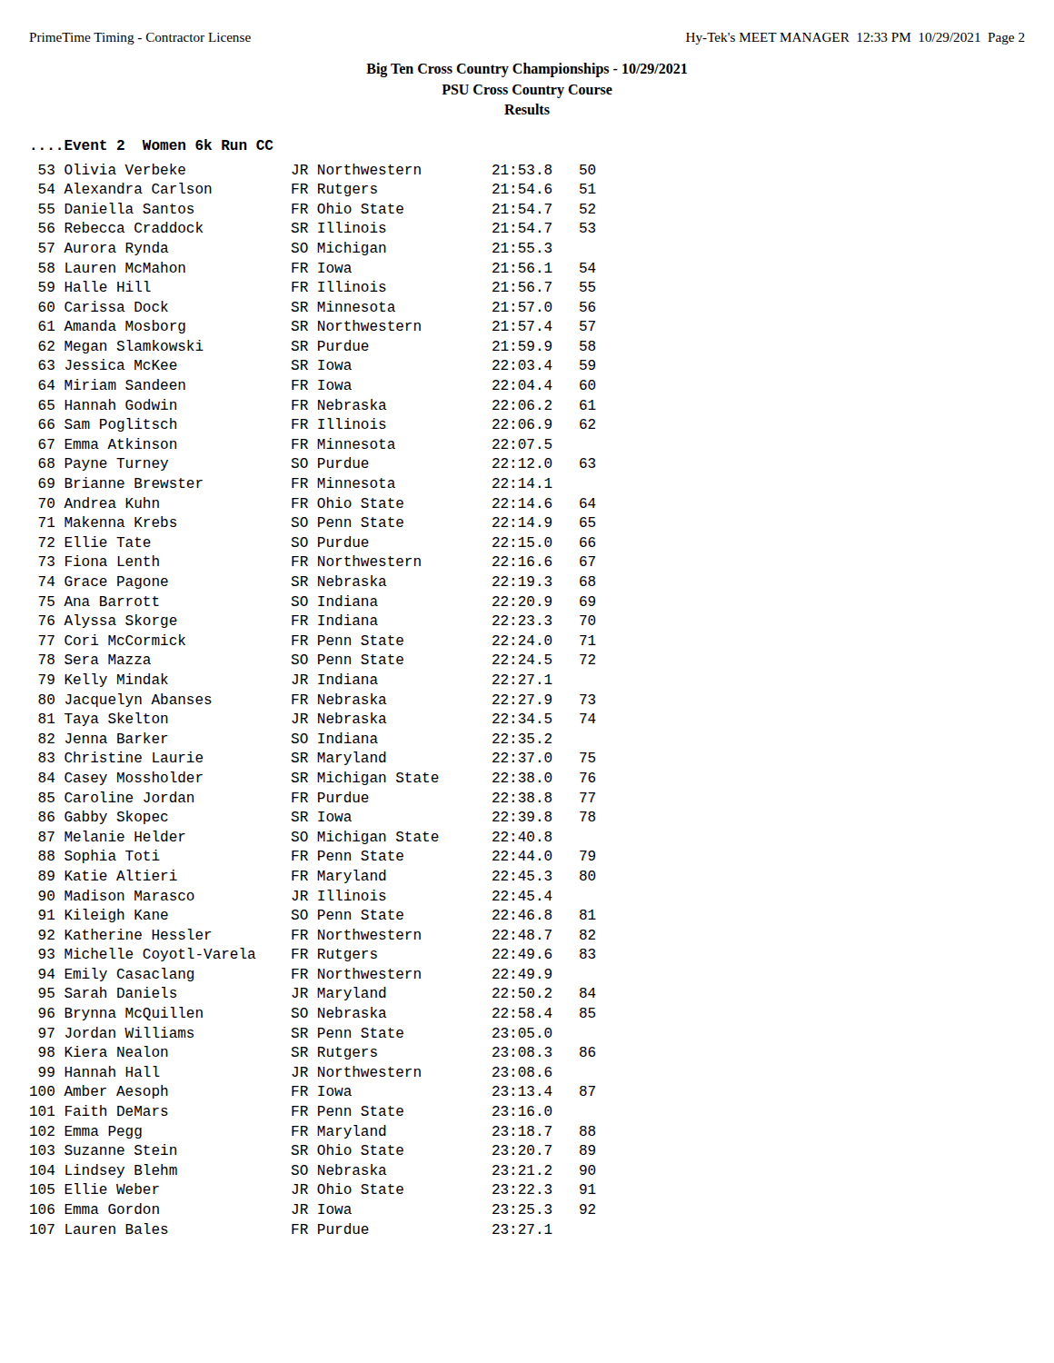PrimeTime Timing - Contractor License Hy-Tek's MEET MANAGER 12:33 PM 10/29/2021 Page 2
Big Ten Cross Country Championships - 10/29/2021 PSU Cross Country Course Results
....Event 2 Women 6k Run CC
 53 Olivia Verbeke            JR Northwestern        21:53.8   50
 54 Alexandra Carlson         FR Rutgers             21:54.6   51
 55 Daniella Santos           FR Ohio State          21:54.7   52
 56 Rebecca Craddock          SR Illinois            21:54.7   53
 57 Aurora Rynda              SO Michigan            21:55.3
 58 Lauren McMahon            FR Iowa                21:56.1   54
 59 Halle Hill                FR Illinois            21:56.7   55
 60 Carissa Dock              SR Minnesota           21:57.0   56
 61 Amanda Mosborg            SR Northwestern        21:57.4   57
 62 Megan Slamkowski          SR Purdue              21:59.9   58
 63 Jessica McKee             SR Iowa                22:03.4   59
 64 Miriam Sandeen            FR Iowa                22:04.4   60
 65 Hannah Godwin             FR Nebraska            22:06.2   61
 66 Sam Poglitsch             FR Illinois            22:06.9   62
 67 Emma Atkinson             FR Minnesota           22:07.5
 68 Payne Turney              SO Purdue              22:12.0   63
 69 Brianne Brewster          FR Minnesota           22:14.1
 70 Andrea Kuhn               FR Ohio State          22:14.6   64
 71 Makenna Krebs             SO Penn State          22:14.9   65
 72 Ellie Tate                SO Purdue              22:15.0   66
 73 Fiona Lenth               FR Northwestern        22:16.6   67
 74 Grace Pagone              SR Nebraska            22:19.3   68
 75 Ana Barrott               SO Indiana             22:20.9   69
 76 Alyssa Skorge             FR Indiana             22:23.3   70
 77 Cori McCormick            FR Penn State          22:24.0   71
 78 Sera Mazza                SO Penn State          22:24.5   72
 79 Kelly Mindak              JR Indiana             22:27.1
 80 Jacquelyn Abanses         FR Nebraska            22:27.9   73
 81 Taya Skelton              JR Nebraska            22:34.5   74
 82 Jenna Barker              SO Indiana             22:35.2
 83 Christine Laurie          SR Maryland            22:37.0   75
 84 Casey Mossholder          SR Michigan State      22:38.0   76
 85 Caroline Jordan           FR Purdue              22:38.8   77
 86 Gabby Skopec              SR Iowa                22:39.8   78
 87 Melanie Helder            SO Michigan State      22:40.8
 88 Sophia Toti               FR Penn State          22:44.0   79
 89 Katie Altieri             FR Maryland            22:45.3   80
 90 Madison Marasco           JR Illinois            22:45.4
 91 Kileigh Kane              SO Penn State          22:46.8   81
 92 Katherine Hessler         FR Northwestern        22:48.7   82
 93 Michelle Coyotl-Varela    FR Rutgers             22:49.6   83
 94 Emily Casaclang           FR Northwestern        22:49.9
 95 Sarah Daniels             JR Maryland            22:50.2   84
 96 Brynna McQuillen          SO Nebraska            22:58.4   85
 97 Jordan Williams           SR Penn State          23:05.0
 98 Kiera Nealon              SR Rutgers             23:08.3   86
 99 Hannah Hall               JR Northwestern        23:08.6
100 Amber Aesoph              FR Iowa                23:13.4   87
101 Faith DeMars              FR Penn State          23:16.0
102 Emma Pegg                 FR Maryland            23:18.7   88
103 Suzanne Stein             SR Ohio State          23:20.7   89
104 Lindsey Blehm             SO Nebraska            23:21.2   90
105 Ellie Weber               JR Ohio State          23:22.3   91
106 Emma Gordon               JR Iowa                23:25.3   92
107 Lauren Bales              FR Purdue              23:27.1